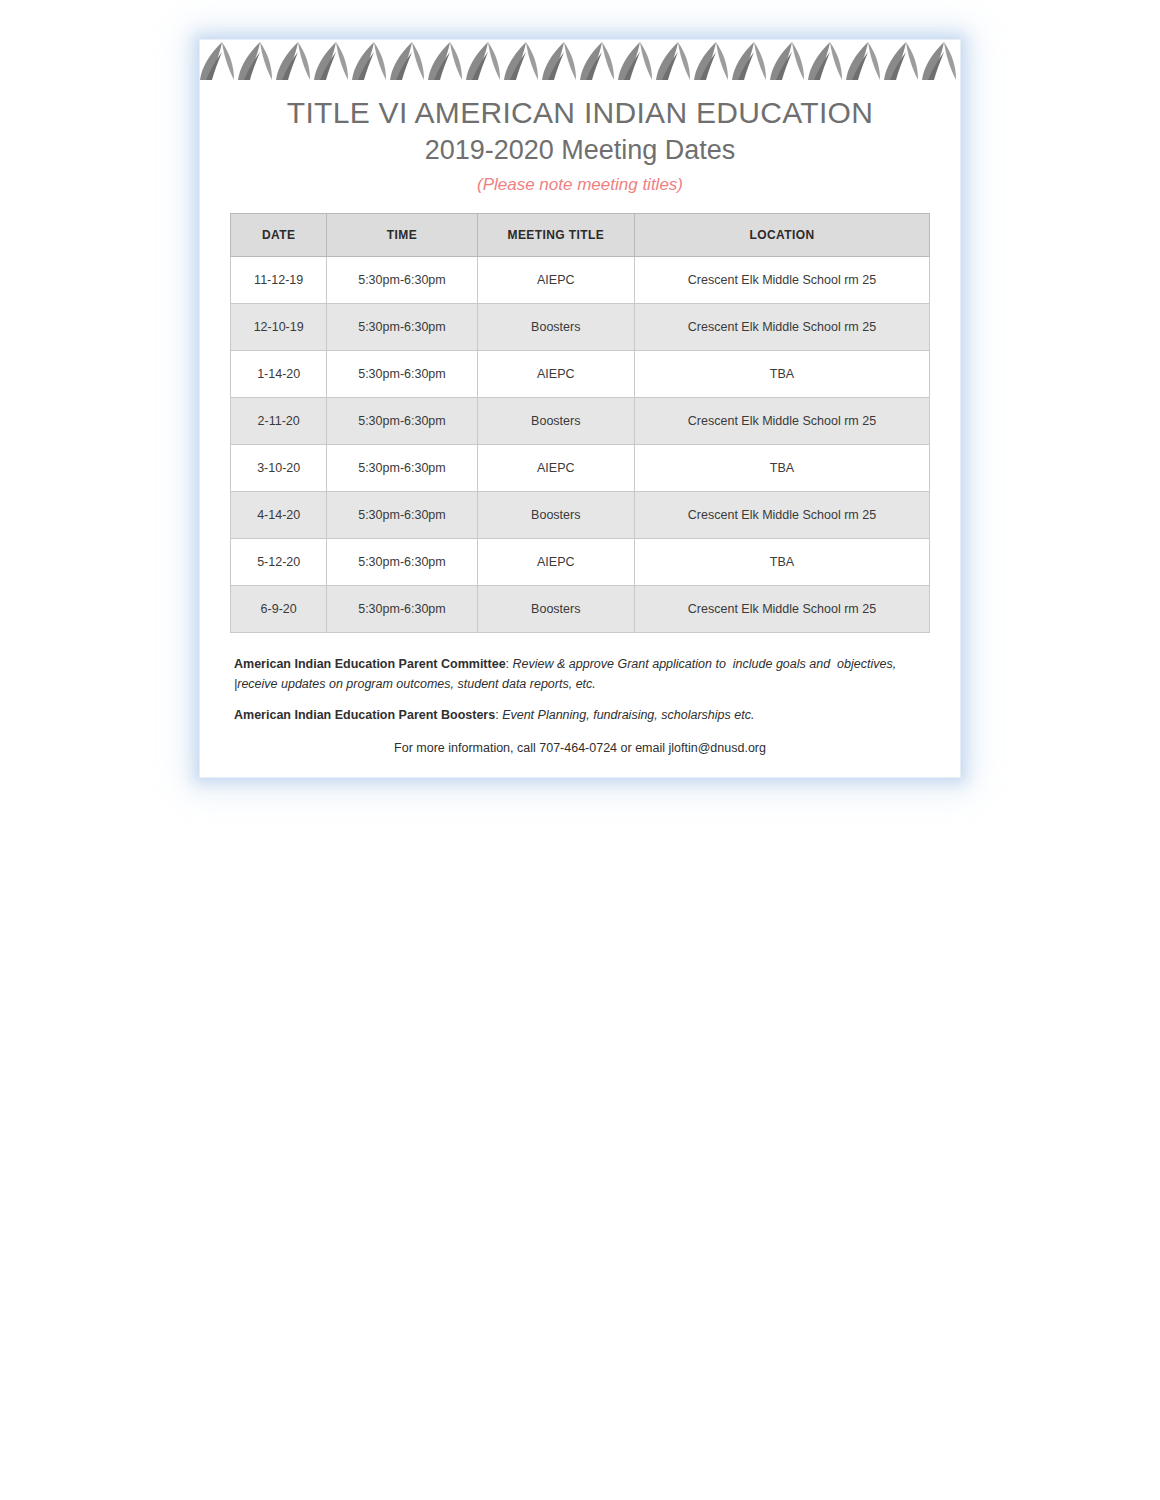TITLE VI AMERICAN INDIAN EDUCATION
2019-2020 Meeting Dates
(Please note meeting titles)
| DATE | TIME | MEETING TITLE | LOCATION |
| --- | --- | --- | --- |
| 11-12-19 | 5:30pm-6:30pm | AIEPC | Crescent Elk Middle School rm 25 |
| 12-10-19 | 5:30pm-6:30pm | Boosters | Crescent Elk Middle School rm 25 |
| 1-14-20 | 5:30pm-6:30pm | AIEPC | TBA |
| 2-11-20 | 5:30pm-6:30pm | Boosters | Crescent Elk Middle School rm 25 |
| 3-10-20 | 5:30pm-6:30pm | AIEPC | TBA |
| 4-14-20 | 5:30pm-6:30pm | Boosters | Crescent Elk Middle School rm 25 |
| 5-12-20 | 5:30pm-6:30pm | AIEPC | TBA |
| 6-9-20 | 5:30pm-6:30pm | Boosters | Crescent Elk Middle School rm 25 |
American Indian Education Parent Committee: Review & approve Grant application to include goals and objectives, |receive updates on program outcomes, student data reports, etc.
American Indian Education Parent Boosters: Event Planning, fundraising, scholarships etc.
For more information, call 707-464-0724 or email jloftin@dnusd.org